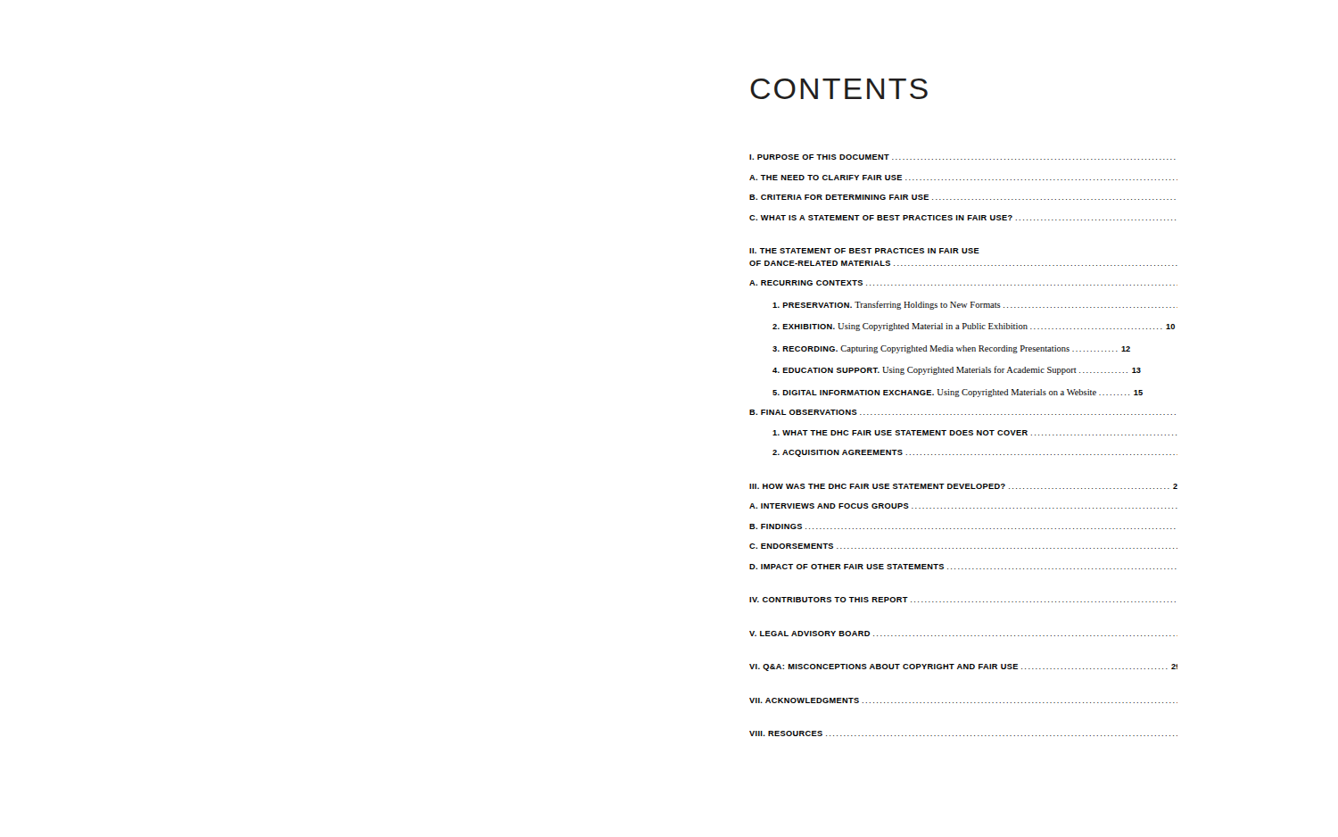CONTENTS
I. Purpose of this document .................................................................................................................................. 4
A. The need to clarify fair use ................................................................................................................. 5
B. Criteria for determining fair use ....................................................................................................... 6
C. What is a statement of best practices in fair use? ..................................................... 7
II. The statement of best practices in fair use of dance-related materials ......................................................................................................................... 8
A. Recurring contexts ............................................................................................................................................. 8
1. Preservation. Transferring Holdings to New Formats ......................................................... 8
2. Exhibition. Using Copyrighted Material in a Public Exhibition ..................................... 10
3. Recording. Capturing Copyrighted Media when Recording Presentations ............. 12
4. Education support. Using Copyrighted Materials for Academic Support .............. 13
5. Digital information exchange. Using Copyrighted Materials on a Website ......... 15
B. Final observations .............................................................................................................................................. 18
1. What the DHC fair use statement does not cover ......................................................... 16
2. Acquisition agreements ................................................................................................................................. 17
III. How was the DHC fair use statement developed? ............................................. 20
A. Interviews and focus groups ............................................................................................................. 20
B. Findings ................................................................................................................................................................. 21
C. Endorsements ....................................................................................................................................................... 22
D. Impact of other fair use statements ................................................................................................. 23
IV. Contributors to this report ................................................................................................................. 24
V. Legal advisory board ............................................................................................................................. 28
VI. Q&A: Misconceptions about copyright and fair use ......................................... 29
VII. Acknowledgments ............................................................................................................................. 31
VIII. Resources ............................................................................................................................................................. 32